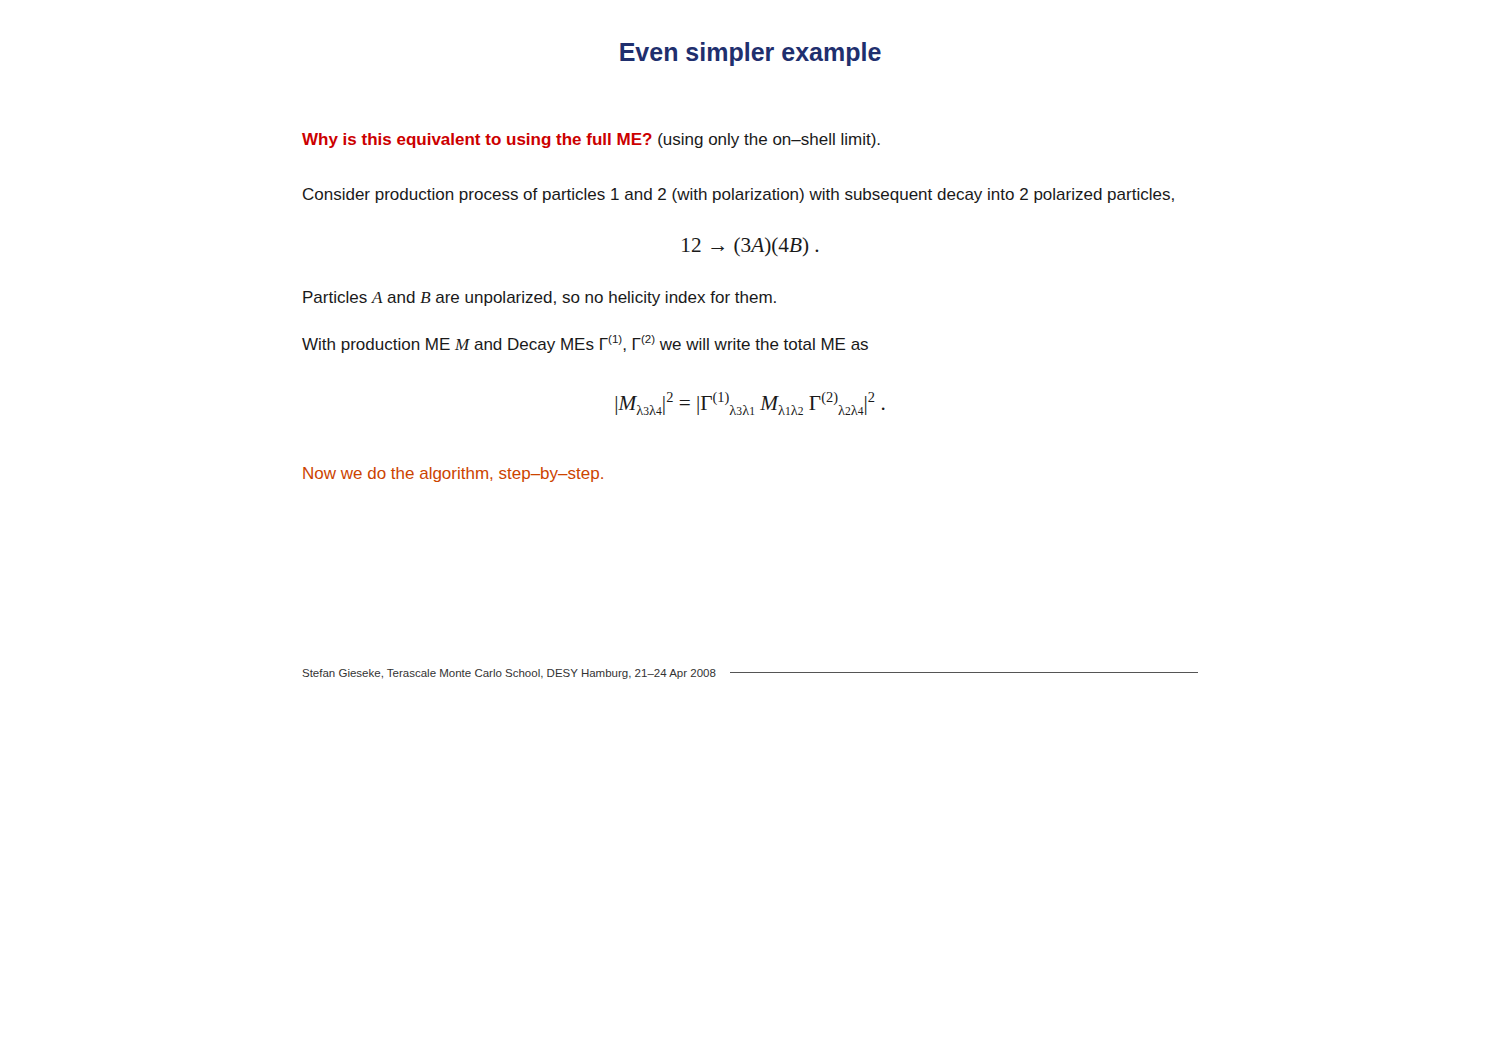Even simpler example
Why is this equivalent to using the full ME? (using only the on–shell limit).
Consider production process of particles 1 and 2 (with polarization) with subsequent decay into 2 polarized particles,
12 → (3A)(4B) .
Particles A and B are unpolarized, so no helicity index for them.
With production ME M and Decay MEs Γ(1), Γ(2) we will write the total ME as
|Mλ3λ4|2 = |Γ(1)λ3λ1 Mλ1λ2 Γ(2)λ2λ4|2 .
Now we do the algorithm, step–by–step.
Stefan Gieseke, Terascale Monte Carlo School, DESY Hamburg, 21–24 Apr 2008